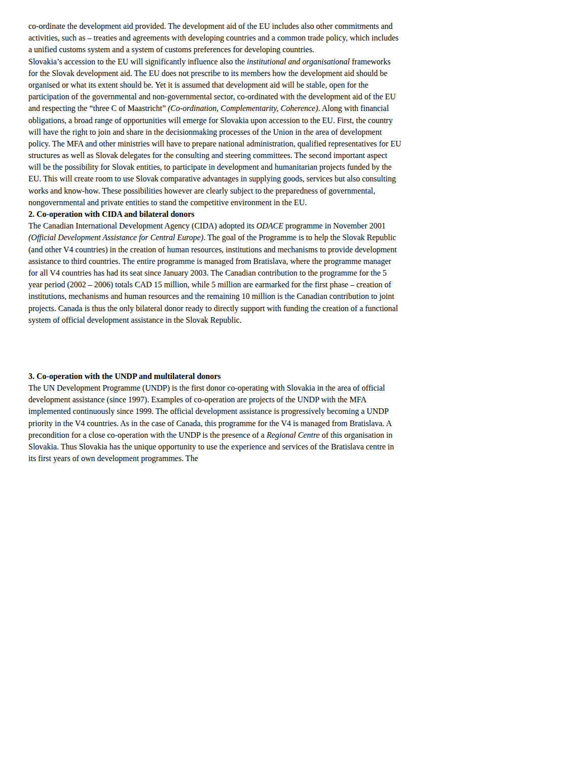co-ordinate the development aid provided. The development aid of the EU includes also other commitments and activities, such as – treaties and agreements with developing countries and a common trade policy, which includes a unified customs system and a system of customs preferences for developing countries.
Slovakia’s accession to the EU will significantly influence also the institutional and organisational frameworks for the Slovak development aid. The EU does not prescribe to its members how the development aid should be organised or what its extent should be. Yet it is assumed that development aid will be stable, open for the participation of the governmental and non-governmental sector, co-ordinated with the development aid of the EU and respecting the “three C of Maastricht” (Co-ordination, Complementarity, Coherence). Along with financial obligations, a broad range of opportunities will emerge for Slovakia upon accession to the EU. First, the country will have the right to join and share in the decisionmaking processes of the Union in the area of development policy. The MFA and other ministries will have to prepare national administration, qualified representatives for EU structures as well as Slovak delegates for the consulting and steering committees. The second important aspect will be the possibility for Slovak entities, to participate in development and humanitarian projects funded by the EU. This will create room to use Slovak comparative advantages in supplying goods, services but also consulting works and know-how. These possibilities however are clearly subject to the preparedness of governmental, nongovernmental and private entities to stand the competitive environment in the EU.
2. Co-operation with CIDA and bilateral donors
The Canadian International Development Agency (CIDA) adopted its ODACE programme in November 2001 (Official Development Assistance for Central Europe). The goal of the Programme is to help the Slovak Republic (and other V4 countries) in the creation of human resources, institutions and mechanisms to provide development assistance to third countries. The entire programme is managed from Bratislava, where the programme manager for all V4 countries has had its seat since January 2003. The Canadian contribution to the programme for the 5 year period (2002 – 2006) totals CAD 15 million, while 5 million are earmarked for the first phase – creation of institutions, mechanisms and human resources and the remaining 10 million is the Canadian contribution to joint projects. Canada is thus the only bilateral donor ready to directly support with funding the creation of a functional system of official development assistance in the Slovak Republic.
3. Co-operation with the UNDP and multilateral donors
The UN Development Programme (UNDP) is the first donor co-operating with Slovakia in the area of official development assistance (since 1997). Examples of co-operation are projects of the UNDP with the MFA implemented continuously since 1999. The official development assistance is progressively becoming a UNDP priority in the V4 countries. As in the case of Canada, this programme for the V4 is managed from Bratislava. A precondition for a close co-operation with the UNDP is the presence of a Regional Centre of this organisation in Slovakia. Thus Slovakia has the unique opportunity to use the experience and services of the Bratislava centre in its first years of own development programmes. The